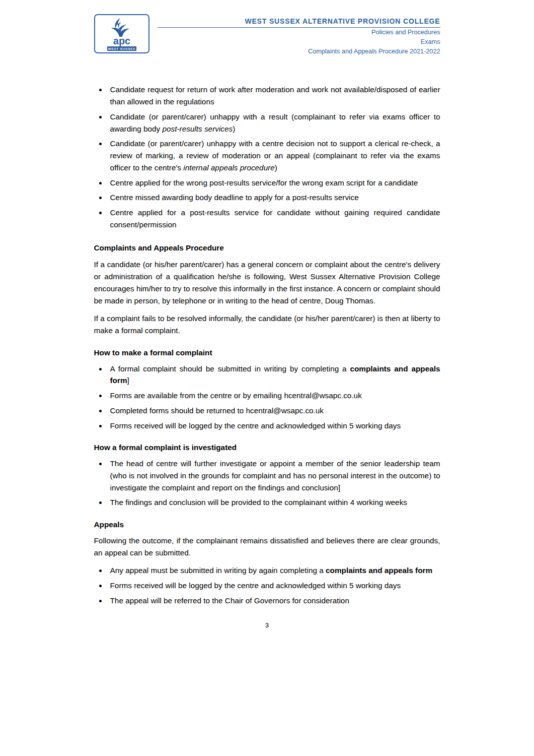apc WEST SUSSEX
West Sussex Alternative Provision College
Policies and Procedures
Exams
Complaints and Appeals Procedure 2021-2022
Candidate request for return of work after moderation and work not available/disposed of earlier than allowed in the regulations
Candidate (or parent/carer) unhappy with a result (complainant to refer via exams officer to awarding body post-results services)
Candidate (or parent/carer) unhappy with a centre decision not to support a clerical re-check, a review of marking, a review of moderation or an appeal (complainant to refer via the exams officer to the centre's internal appeals procedure)
Centre applied for the wrong post-results service/for the wrong exam script for a candidate
Centre missed awarding body deadline to apply for a post-results service
Centre applied for a post-results service for candidate without gaining required candidate consent/permission
Complaints and Appeals Procedure
If a candidate (or his/her parent/carer) has a general concern or complaint about the centre's delivery or administration of a qualification he/she is following, West Sussex Alternative Provision College encourages him/her to try to resolve this informally in the first instance. A concern or complaint should be made in person, by telephone or in writing to the head of centre, Doug Thomas.
If a complaint fails to be resolved informally, the candidate (or his/her parent/carer) is then at liberty to make a formal complaint.
How to make a formal complaint
A formal complaint should be submitted in writing by completing a complaints and appeals form]
Forms are available from the centre or by emailing hcentral@wsapc.co.uk
Completed forms should be returned to hcentral@wsapc.co.uk
Forms received will be logged by the centre and acknowledged within 5 working days
How a formal complaint is investigated
The head of centre will further investigate or appoint a member of the senior leadership team (who is not involved in the grounds for complaint and has no personal interest in the outcome) to investigate the complaint and report on the findings and conclusion]
The findings and conclusion will be provided to the complainant within 4 working weeks
Appeals
Following the outcome, if the complainant remains dissatisfied and believes there are clear grounds, an appeal can be submitted.
Any appeal must be submitted in writing by again completing a complaints and appeals form
Forms received will be logged by the centre and acknowledged within 5 working days
The appeal will be referred to the Chair of Governors for consideration
3